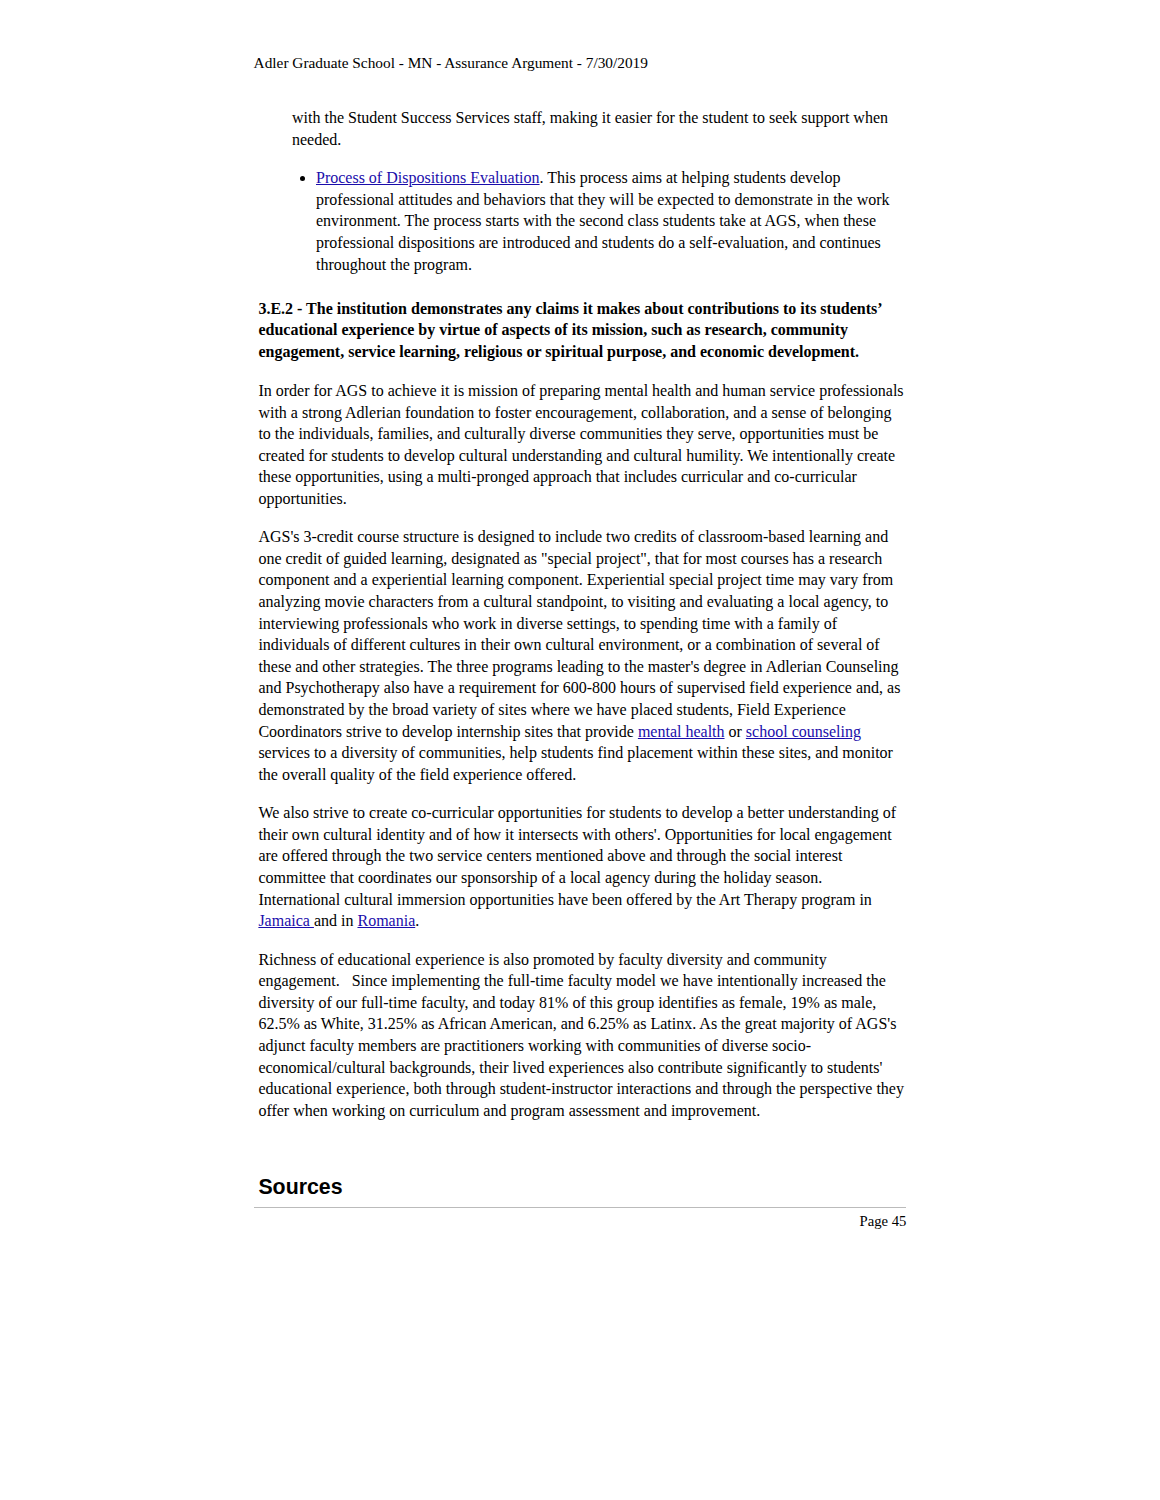Adler Graduate School - MN - Assurance Argument - 7/30/2019
with the Student Success Services staff, making it easier for the student to seek support when needed.
Process of Dispositions Evaluation. This process aims at helping students develop professional attitudes and behaviors that they will be expected to demonstrate in the work environment. The process starts with the second class students take at AGS, when these professional dispositions are introduced and students do a self-evaluation, and continues throughout the program.
3.E.2 - The institution demonstrates any claims it makes about contributions to its students’ educational experience by virtue of aspects of its mission, such as research, community engagement, service learning, religious or spiritual purpose, and economic development.
In order for AGS to achieve it is mission of preparing mental health and human service professionals with a strong Adlerian foundation to foster encouragement, collaboration, and a sense of belonging to the individuals, families, and culturally diverse communities they serve, opportunities must be created for students to develop cultural understanding and cultural humility. We intentionally create these opportunities, using a multi-pronged approach that includes curricular and co-curricular opportunities.
AGS's 3-credit course structure is designed to include two credits of classroom-based learning and one credit of guided learning, designated as "special project", that for most courses has a research component and a experiential learning component. Experiential special project time may vary from analyzing movie characters from a cultural standpoint, to visiting and evaluating a local agency, to interviewing professionals who work in diverse settings, to spending time with a family of individuals of different cultures in their own cultural environment, or a combination of several of these and other strategies. The three programs leading to the master's degree in Adlerian Counseling and Psychotherapy also have a requirement for 600-800 hours of supervised field experience and, as demonstrated by the broad variety of sites where we have placed students, Field Experience Coordinators strive to develop internship sites that provide mental health or school counseling services to a diversity of communities, help students find placement within these sites, and monitor the overall quality of the field experience offered.
We also strive to create co-curricular opportunities for students to develop a better understanding of their own cultural identity and of how it intersects with others'. Opportunities for local engagement are offered through the two service centers mentioned above and through the social interest committee that coordinates our sponsorship of a local agency during the holiday season. International cultural immersion opportunities have been offered by the Art Therapy program in Jamaica and in Romania.
Richness of educational experience is also promoted by faculty diversity and community engagement. Since implementing the full-time faculty model we have intentionally increased the diversity of our full-time faculty, and today 81% of this group identifies as female, 19% as male, 62.5% as White, 31.25% as African American, and 6.25% as Latinx. As the great majority of AGS's adjunct faculty members are practitioners working with communities of diverse socio-economical/cultural backgrounds, their lived experiences also contribute significantly to students' educational experience, both through student-instructor interactions and through the perspective they offer when working on curriculum and program assessment and improvement.
Sources
Page 45